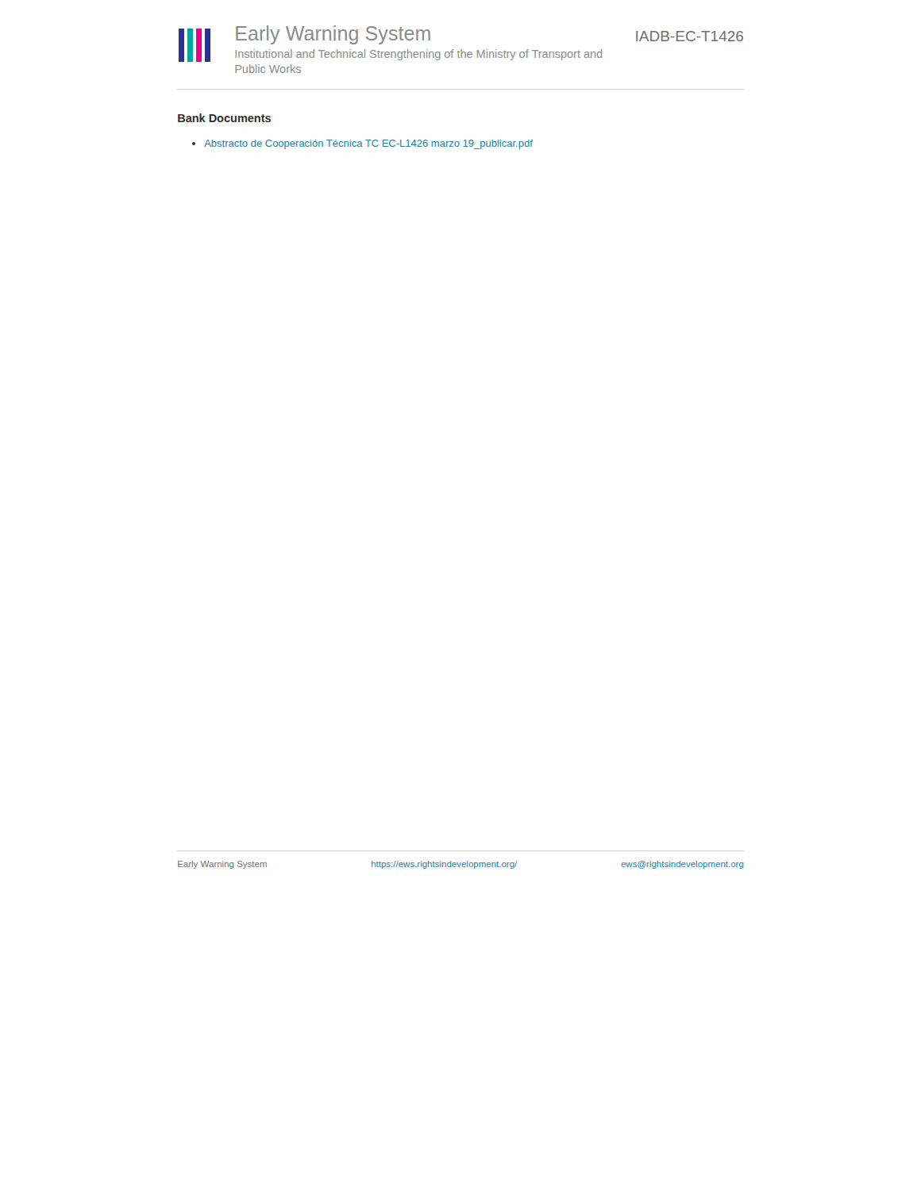Early Warning System
Institutional and Technical Strengthening of the Ministry of Transport and Public Works
IADB-EC-T1426
Bank Documents
Abstracto de Cooperación Técnica TC EC-L1426 marzo 19_publicar.pdf
Early Warning System
https://ews.rightsindevelopment.org/
ews@rightsindevelopment.org